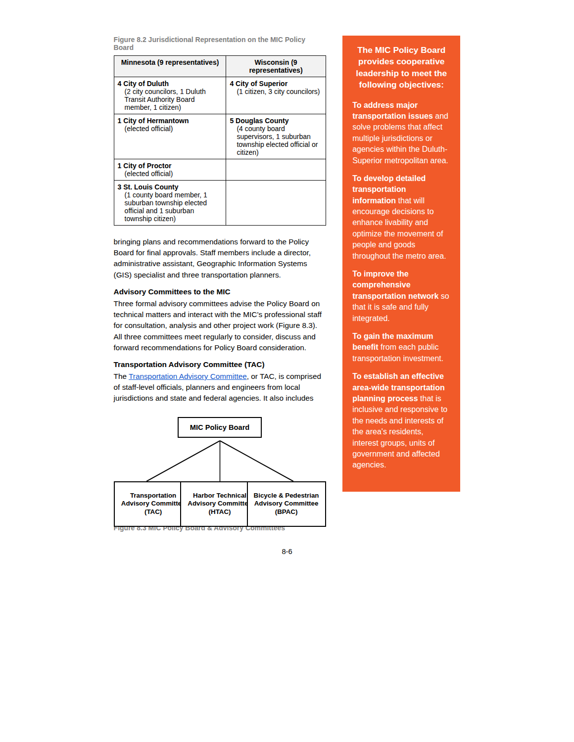Figure 8.2 Jurisdictional Representation on the MIC Policy Board
| Minnesota (9 representatives) | Wisconsin (9 representatives) |
| --- | --- |
| 4 City of Duluth (2 city councilors, 1 Duluth Transit Authority Board member, 1 citizen) | 4 City of Superior (1 citizen, 3 city councilors) |
| 1 City of Hermantown (elected official) | 5 Douglas County (4 county board supervisors, 1 suburban township elected official or citizen) |
| 1 City of Proctor (elected official) | |
| 3 St. Louis County (1 county board member, 1 suburban township elected official and 1 suburban township citizen) | |
bringing plans and recommendations forward to the Policy Board for final approvals. Staff members include a director, administrative assistant, Geographic Information Systems (GIS) specialist and three transportation planners.
Advisory Committees to the MIC
Three formal advisory committees advise the Policy Board on technical matters and interact with the MIC’s professional staff for consultation, analysis and other project work (Figure 8.3). All three committees meet regularly to consider, discuss and forward recommendations for Policy Board consideration.
Transportation Advisory Committee (TAC)
The Transportation Advisory Committee, or TAC, is comprised of staff-level officials, planners and engineers from local jurisdictions and state and federal agencies. It also includes
MIC Policy Board
Transportation
Advisory Committee
(TAC)
Harbor Technical
Advisory Committee
(HTAC)
Bicycle & Pedestrian
Advisory Committee
(BPAC)
Figure 8.3 MIC Policy Board & Advisory Committees
The MIC Policy Board
provides cooperative leadership to meet the following objectives:
To address major transportation issues and solve problems that affect multiple jurisdictions or agencies within the Duluth-Superior metropolitan area.
To develop detailed transportation information that will encourage decisions to enhance livability and optimize the movement of people and goods throughout the metro area.
To improve the comprehensive transportation network so that it is safe and fully integrated.
To gain the maximum benefit from each public transportation investment.
To establish an effective area-wide transportation planning process that is inclusive and responsive to the needs and interests of the area's residents, interest groups, units of government and affected agencies.
8-6